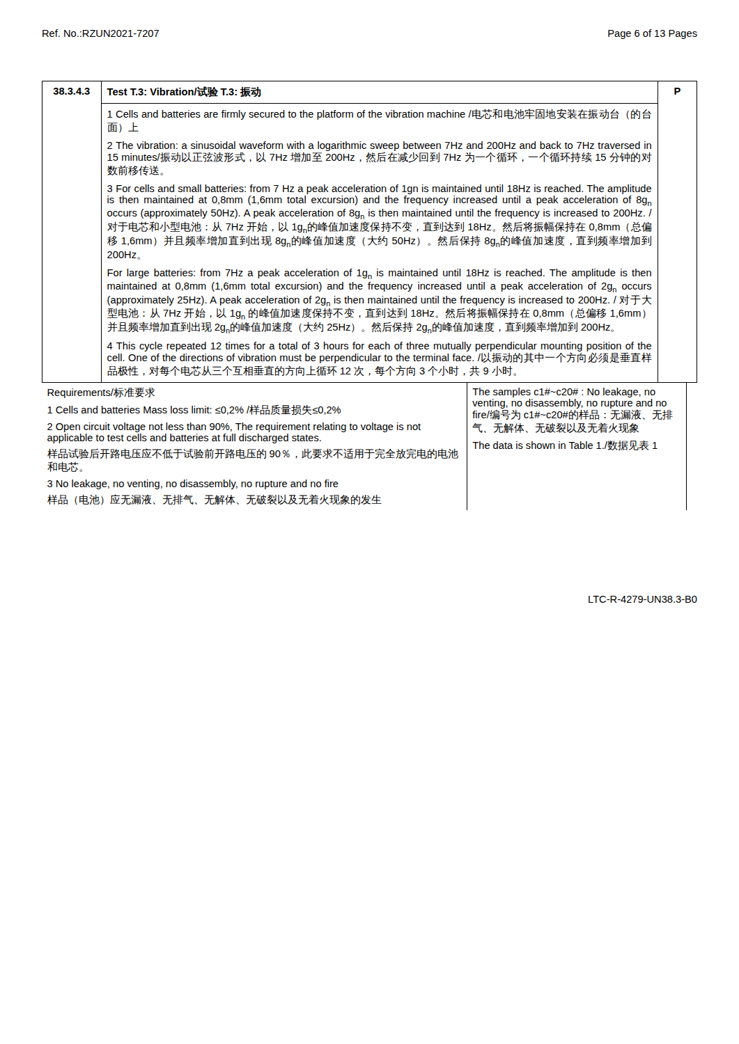Ref. No.:RZUN2021-7207
Page 6 of 13 Pages
| 38.3.4.3 | Test T.3: Vibration/试验 T.3: 振动 | P |
| 1 Cells and batteries are firmly secured to the platform of the vibration machine /电芯和电池牢固地安装在振动台（的台面）上 2 The vibration: a sinusoidal waveform with a logarithmic sweep between 7Hz and 200Hz and back to 7Hz traversed in 15 minutes/振动以正弦波形式，以 7Hz 增加至 200Hz，然后在减少回到 7Hz 为一个循环，一个循环持续 15 分钟的对数前移传送。 3 For cells and small batteries: from 7 Hz a peak acceleration of 1gn is maintained until 18Hz is reached. The amplitude is then maintained at 0,8mm (1,6mm total excursion) and the frequency increased until a peak acceleration of 8g n occurs (approximately 50Hz). A peak acceleration of 8g n is then maintained until the frequency is increased to 200Hz. / 对于电芯和小型电池：从 7Hz 开始，以 1g n 的峰值加速度保持不变，直到达到 18Hz。然后将振幅保持在 0,8mm（总偏移 1,6mm）并且频率增加直到出现 8g n 的峰值加速度（大约 50Hz）。然后保持 8g n 的峰值加速度，直到频率增加到 200Hz。 For large batteries: from 7Hz a peak acceleration of 1g n is maintained until 18Hz is reached. The amplitude is then maintained at 0,8mm (1,6mm total excursion) and the frequency increased until a peak acceleration of 2g n occurs (approximately 25Hz). A peak acceleration of 2g n is then maintained until the frequency is increased to 200Hz. / 对于大型电池：从 7Hz 开始，以 1g n 的峰值加速度保持不变，直到达到 18Hz。然后将振幅保持在 0,8mm（总偏移 1,6mm）并且频率增加直到出现 2g n 的峰值加速度（大约 25Hz）。然后保持 2g n 的峰值加速度，直到频率增加到 200Hz。 4 This cycle repeated 12 times for a total of 3 hours for each of three mutually perpendicular mounting position of the cell. One of the directions of vibration must be perpendicular to the terminal face. /以振动的其中一个方向必须是垂直样品极性，对每个电芯从三个互相垂直的方向上循环 12 次，每个方向 3 个小时，共 9 小时。 |
| / Requirements/标准要求 1 Cells and batteries Mass loss limit: ≤0,2% /样品质量损失≤0,2% 2 Open circuit voltage not less than 90%, The requirement relating to voltage is not applicable to test cells and batteries at full discharged states. 样品试验后开路电压应不低于试验前开路电压的 90％，此要求不适用于完全放完电的电池和电芯。 3 No leakage, no venting, no disassembly, no rupture and no fire 样品（电池）应无漏液、无排气、无解体、无破裂以及无着火现象的发生 / The samples c1#~c20# : No leakage, no venting, no disassembly, no rupture and no fire/编号为 c1#~c20#的样品：无漏液、无排气、无解体、无破裂以及无着火现象 The data is shown in Table 1./数据见表 1 / / |
LTC-R-4279-UN38.3-B0